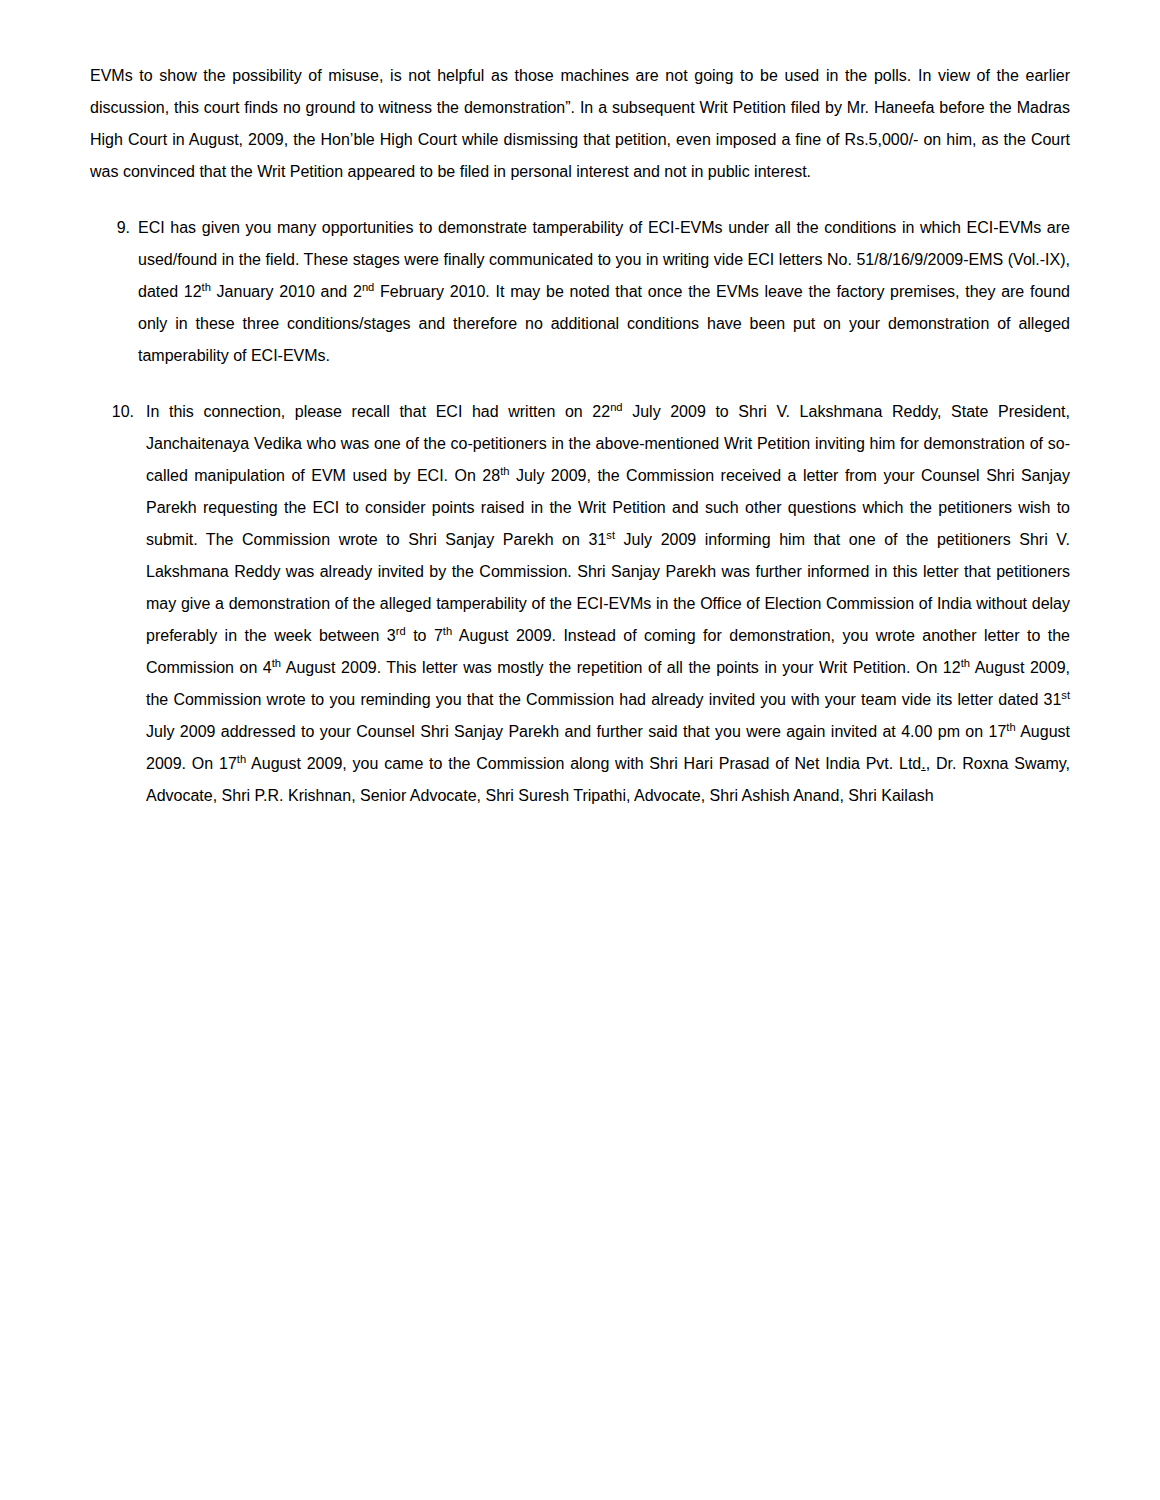EVMs to show the possibility of misuse, is not helpful as those machines are not going to be used in the polls. In view of the earlier discussion, this court finds no ground to witness the demonstration”. In a subsequent Writ Petition filed by Mr. Haneefa before the Madras High Court in August, 2009, the Hon’ble High Court while dismissing that petition, even imposed a fine of Rs.5,000/- on him, as the Court was convinced that the Writ Petition appeared to be filed in personal interest and not in public interest.
ECI has given you many opportunities to demonstrate tamperability of ECI-EVMs under all the conditions in which ECI-EVMs are used/found in the field. These stages were finally communicated to you in writing vide ECI letters No. 51/8/16/9/2009-EMS (Vol.-IX), dated 12th January 2010 and 2nd February 2010. It may be noted that once the EVMs leave the factory premises, they are found only in these three conditions/stages and therefore no additional conditions have been put on your demonstration of alleged tamperability of ECI-EVMs.
In this connection, please recall that ECI had written on 22nd July 2009 to Shri V. Lakshmana Reddy, State President, Janchaitenaya Vedika who was one of the co-petitioners in the above-mentioned Writ Petition inviting him for demonstration of so-called manipulation of EVM used by ECI. On 28th July 2009, the Commission received a letter from your Counsel Shri Sanjay Parekh requesting the ECI to consider points raised in the Writ Petition and such other questions which the petitioners wish to submit. The Commission wrote to Shri Sanjay Parekh on 31st July 2009 informing him that one of the petitioners Shri V. Lakshmana Reddy was already invited by the Commission. Shri Sanjay Parekh was further informed in this letter that petitioners may give a demonstration of the alleged tamperability of the ECI-EVMs in the Office of Election Commission of India without delay preferably in the week between 3rd to 7th August 2009. Instead of coming for demonstration, you wrote another letter to the Commission on 4th August 2009. This letter was mostly the repetition of all the points in your Writ Petition. On 12th August 2009, the Commission wrote to you reminding you that the Commission had already invited you with your team vide its letter dated 31st July 2009 addressed to your Counsel Shri Sanjay Parekh and further said that you were again invited at 4.00 pm on 17th August 2009. On 17th August 2009, you came to the Commission along with Shri Hari Prasad of Net India Pvt. Ltd., Dr. Roxna Swamy, Advocate, Shri P.R. Krishnan, Senior Advocate, Shri Suresh Tripathi, Advocate, Shri Ashish Anand, Shri Kailash